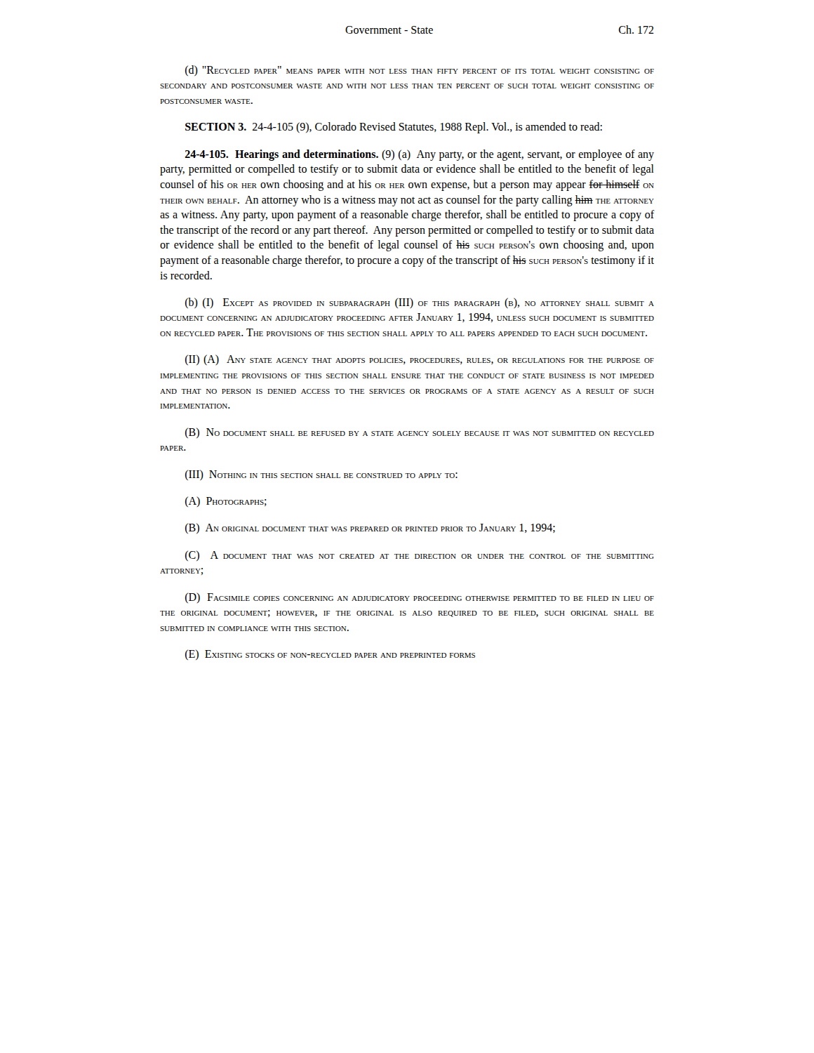Government - State
Ch. 172
(d) "Recycled paper" means paper with not less than fifty percent of its total weight consisting of secondary and postconsumer waste and with not less than ten percent of such total weight consisting of postconsumer waste.
SECTION 3. 24-4-105 (9), Colorado Revised Statutes, 1988 Repl. Vol., is amended to read:
24-4-105. Hearings and determinations. (9) (a) Any party, or the agent, servant, or employee of any party, permitted or compelled to testify or to submit data or evidence shall be entitled to the benefit of legal counsel of his or her own choosing and at his or her own expense, but a person may appear for himself on their own behalf. An attorney who is a witness may not act as counsel for the party calling him the attorney as a witness. Any party, upon payment of a reasonable charge therefor, shall be entitled to procure a copy of the transcript of the record or any part thereof. Any person permitted or compelled to testify or to submit data or evidence shall be entitled to the benefit of legal counsel of his such person's own choosing and, upon payment of a reasonable charge therefor, to procure a copy of the transcript of his such person's testimony if it is recorded.
(b) (I) Except as provided in subparagraph (III) of this paragraph (b), no attorney shall submit a document concerning an adjudicatory proceeding after January 1, 1994, unless such document is submitted on recycled paper. The provisions of this section shall apply to all papers appended to each such document.
(II) (A) Any state agency that adopts policies, procedures, rules, or regulations for the purpose of implementing the provisions of this section shall ensure that the conduct of state business is not impeded and that no person is denied access to the services or programs of a state agency as a result of such implementation.
(B) No document shall be refused by a state agency solely because it was not submitted on recycled paper.
(III) Nothing in this section shall be construed to apply to:
(A) Photographs;
(B) An original document that was prepared or printed prior to January 1, 1994;
(C) A document that was not created at the direction or under the control of the submitting attorney;
(D) Facsimile copies concerning an adjudicatory proceeding otherwise permitted to be filed in lieu of the original document; however, if the original is also required to be filed, such original shall be submitted in compliance with this section.
(E) Existing stocks of non-recycled paper and preprinted forms